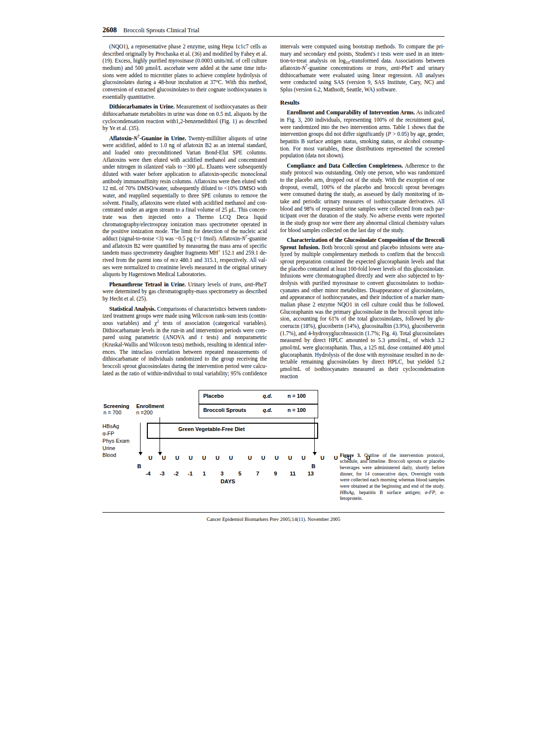2608 Broccoli Sprouts Clinical Trial
(NQO1), a representative phase 2 enzyme, using Hepa 1c1c7 cells as described originally by Prochaska et al. (36) and modified by Fahey et al. (19). Excess, highly purified myrosinase (0.0003 units/mL of cell culture medium) and 500 μmol/L ascorbate were added at the same time infusions were added to microtiter plates to achieve complete hydrolysis of glucosinolates during a 48-hour incubation at 37°C. With this method, conversion of extracted glucosinolates to their cognate isothiocyanates is essentially quantitative.
Dithiocarbamates in Urine. Measurement of isothiocyanates as their dithiocarbamate metabolites in urine was done on 0.5 mL aliquots by the cyclocondensation reaction with1,2-benzenedithiol (Fig. 1) as described by Ye et al. (35).
Aflatoxin-N7-Guanine in Urine. Twenty-milliliter aliquots of urine were acidified, added to 1.0 ng of aflatoxin B2 as an internal standard, and loaded onto preconditioned Varian Bond-Elut SPE columns. Aflatoxins were then eluted with acidified methanol and concentrated under nitrogen in silanized vials to ~300 μL. Eluants were subsequently diluted with water before application to aflatoxin-specific monoclonal antibody immunoaffinity resin columns. Aflatoxins were then eluted with 12 mL of 70% DMSO/water, subsequently diluted to <10% DMSO with water, and reapplied sequentially to three SPE columns to remove the solvent. Finally, aflatoxins were eluted with acidified methanol and concentrated under an argon stream to a final volume of 25 μL. This concentrate was then injected onto a Thermo LCQ Deca liquid chromatography/electrospray ionization mass spectrometer operated in the positive ionization mode. The limit for detection of the nucleic acid adduct (signal-to-noise <3) was ~0.5 pg (~1 fmol). Aflatoxin-N7-guanine and aflatoxin B2 were quantified by measuring the mass area of specific tandem mass spectrometry daughter fragments MH+ 152.1 and 259.1 derived from the parent ions of m/z 480.1 and 315.1, respectively. All values were normalized to creatinine levels measured in the original urinary aliquots by Hagerstown Medical Laboratories.
Phenanthrene Tetraol in Urine. Urinary levels of trans, anti-PheT were determined by gas chromatography-mass spectrometry as described by Hecht et al. (25).
Statistical Analysis. Comparisons of characteristics between randomized treatment groups were made using Wilcoxon rank-sum tests (continuous variables) and χ2 tests of association (categorical variables). Dithiocarbamate levels in the run-in and intervention periods were compared using parametric (ANOVA and t tests) and nonparametric (Kruskal-Wallis and Wilcoxon tests) methods, resulting in identical inferences. The intraclass correlation between repeated measurements of dithiocarbamate of individuals randomized to the group receiving the broccoli sprout glucosinolates during the intervention period were calculated as the ratio of within-individual to total variability; 95% confidence intervals were computed using bootstrap methods. To compare the primary and secondary end points, Student's t tests were used in an intention-to-treat analysis on log10-transformed data. Associations between aflatoxin-N7-guanine concentrations or trans, anti-PheT and urinary dithiocarbamate were evaluated using linear regression. All analyses were conducted using SAS (version 9, SAS Institute, Cary, NC) and Splus (version 6.2, Mathsoft, Seattle, WA) software.
Results
Enrollment and Comparability of Intervention Arms. As indicated in Fig. 3, 200 individuals, representing 100% of the recruitment goal, were randomized into the two intervention arms. Table 1 shows that the intervention groups did not differ significantly (P > 0.05) by age, gender, hepatitis B surface antigen status, smoking status, or alcohol consumption. For most variables, these distributions represented the screened population (data not shown).
Compliance and Data Collection Completeness. Adherence to the study protocol was outstanding. Only one person, who was randomized to the placebo arm, dropped out of the study. With the exception of one dropout, overall, 100% of the placebo and broccoli sprout beverages were consumed during the study, as assessed by daily monitoring of intake and periodic urinary measures of isothiocyanate derivatives. All blood and 98% of requested urine samples were collected from each participant over the duration of the study. No adverse events were reported in the study group nor were there any abnormal clinical chemistry values for blood samples collected on the last day of the study.
Characterization of the Glucosinolate Composition of the Broccoli Sprout Infusion. Both broccoli sprout and placebo infusions were analyzed by multiple complementary methods to confirm that the broccoli sprout preparation contained the expected glucoraphanin levels and that the placebo contained at least 100-fold lower levels of this glucosinolate. Infusions were chromatographed directly and were also subjected to hydrolysis with purified myrosinase to convert glucosinolates to isothiocyanates and other minor metabolites. Disappearance of glucosinolates, and appearance of isothiocyanates, and their induction of a marker mammalian phase 2 enzyme NQO1 in cell culture could thus be followed. Glucoraphanin was the primary glucosinolate in the broccoli sprout infusion, accounting for 61% of the total glucosinolates, followed by glucoerucin (18%), glucoiberin (14%), glucosinalbin (3.9%), glucoiberverin (1.7%), and 4-hydroxyglucobrassicin (1.7%; Fig. 4). Total glucosinolates measured by direct HPLC amounted to 5.3 μmol/mL, of which 3.2 μmol/mL were glucoraphanin. Thus, a 125 mL dose contained 400 μmol glucoraphanin. Hydrolysis of the dose with myrosinase resulted in no detectable remaining glucosinolates by direct HPLC, but yielded 5.2 μmol/mL of isothiocyanates measured as their cyclocondensation reaction
Placebo
q.d.
n = 100
Broccoli Sprouts
q.d.
n = 100
Screening
n = 700
Enrollment
n =200
Green Vegetable-Free Diet
HBsAg
α-FP
Phys Exam
Urine
Blood
U U U U U U U U U U U U U U U U
B
B
-4
-3
-2
-1
1
3
5
7
9
11
13
DAYS
Figure 3. Outline of the intervention protocol, schedule, and timeline. Broccoli sprouts or placebo beverages were administered daily, shortly before dinner, for 14 consecutive days. Overnight voids were collected each morning whereas blood samples were obtained at the beginning and end of the study. HBsAg, hepatitis B surface antigen; α-FP, α-fetoprotein.
Cancer Epidemiol Biomarkers Prev 2005;14(11). November 2005